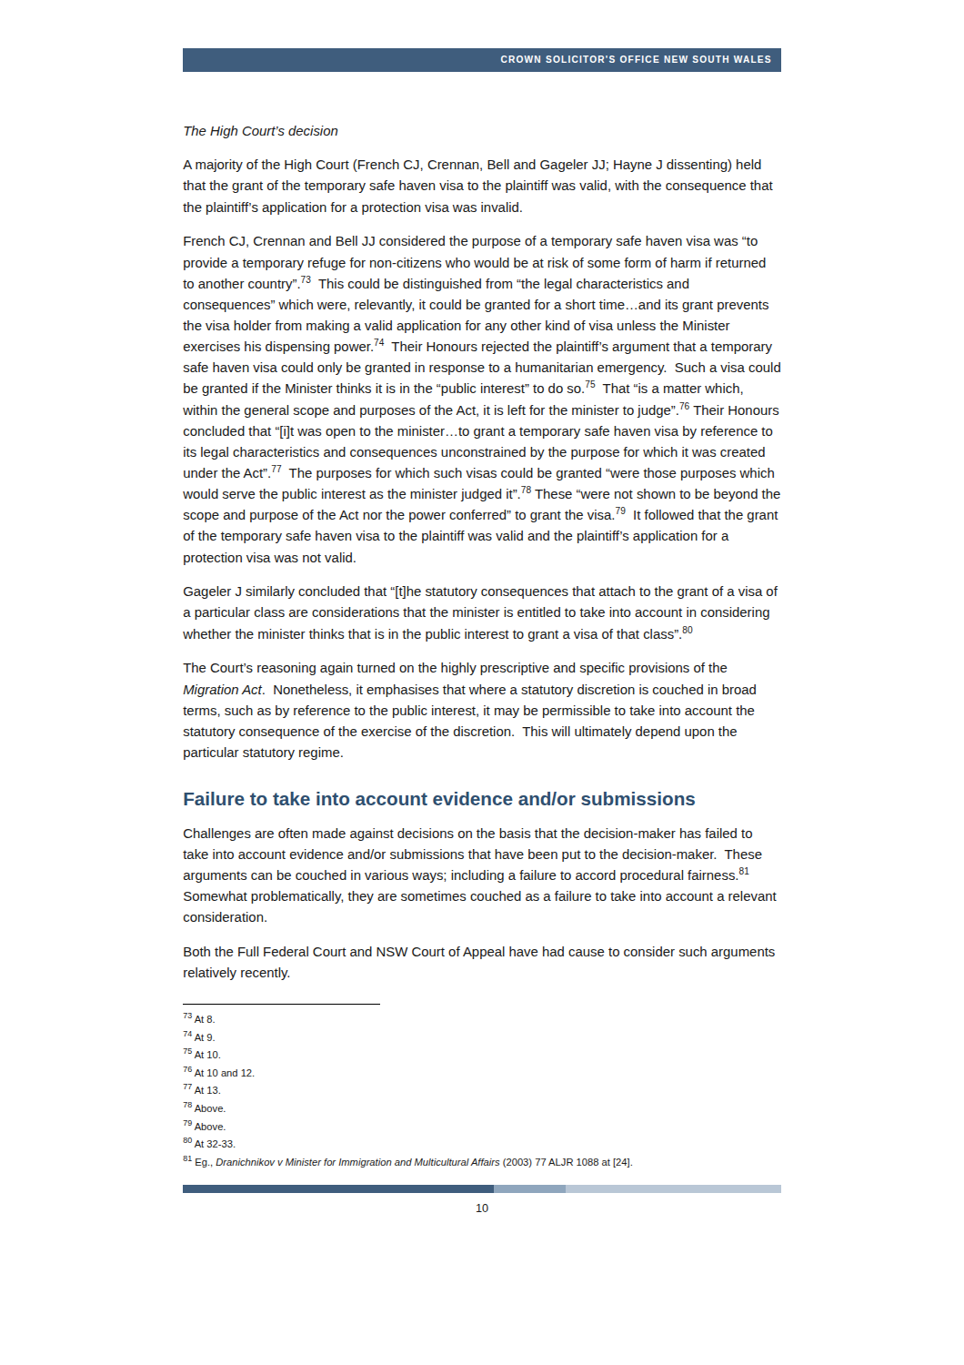Crown Solicitor's Office New South Wales
The High Court’s decision
A majority of the High Court (French CJ, Crennan, Bell and Gageler JJ; Hayne J dissenting) held that the grant of the temporary safe haven visa to the plaintiff was valid, with the consequence that the plaintiff’s application for a protection visa was invalid.
French CJ, Crennan and Bell JJ considered the purpose of a temporary safe haven visa was “to provide a temporary refuge for non-citizens who would be at risk of some form of harm if returned to another country”.73 This could be distinguished from “the legal characteristics and consequences” which were, relevantly, it could be granted for a short time…and its grant prevents the visa holder from making a valid application for any other kind of visa unless the Minister exercises his dispensing power.74 Their Honours rejected the plaintiff’s argument that a temporary safe haven visa could only be granted in response to a humanitarian emergency. Such a visa could be granted if the Minister thinks it is in the “public interest” to do so.75 That “is a matter which, within the general scope and purposes of the Act, it is left for the minister to judge”.76 Their Honours concluded that “[i]t was open to the minister…to grant a temporary safe haven visa by reference to its legal characteristics and consequences unconstrained by the purpose for which it was created under the Act”.77 The purposes for which such visas could be granted “were those purposes which would serve the public interest as the minister judged it”.78 These “were not shown to be beyond the scope and purpose of the Act nor the power conferred” to grant the visa.79 It followed that the grant of the temporary safe haven visa to the plaintiff was valid and the plaintiff’s application for a protection visa was not valid.
Gageler J similarly concluded that “[t]he statutory consequences that attach to the grant of a visa of a particular class are considerations that the minister is entitled to take into account in considering whether the minister thinks that is in the public interest to grant a visa of that class”.80
The Court’s reasoning again turned on the highly prescriptive and specific provisions of the Migration Act. Nonetheless, it emphasises that where a statutory discretion is couched in broad terms, such as by reference to the public interest, it may be permissible to take into account the statutory consequence of the exercise of the discretion. This will ultimately depend upon the particular statutory regime.
Failure to take into account evidence and/or submissions
Challenges are often made against decisions on the basis that the decision-maker has failed to take into account evidence and/or submissions that have been put to the decision-maker. These arguments can be couched in various ways; including a failure to accord procedural fairness.81 Somewhat problematically, they are sometimes couched as a failure to take into account a relevant consideration.
Both the Full Federal Court and NSW Court of Appeal have had cause to consider such arguments relatively recently.
73 At 8.
74 At 9.
75 At 10.
76 At 10 and 12.
77 At 13.
78 Above.
79 Above.
80 At 32-33.
81 Eg., Dranichnikov v Minister for Immigration and Multicultural Affairs (2003) 77 ALJR 1088 at [24].
10